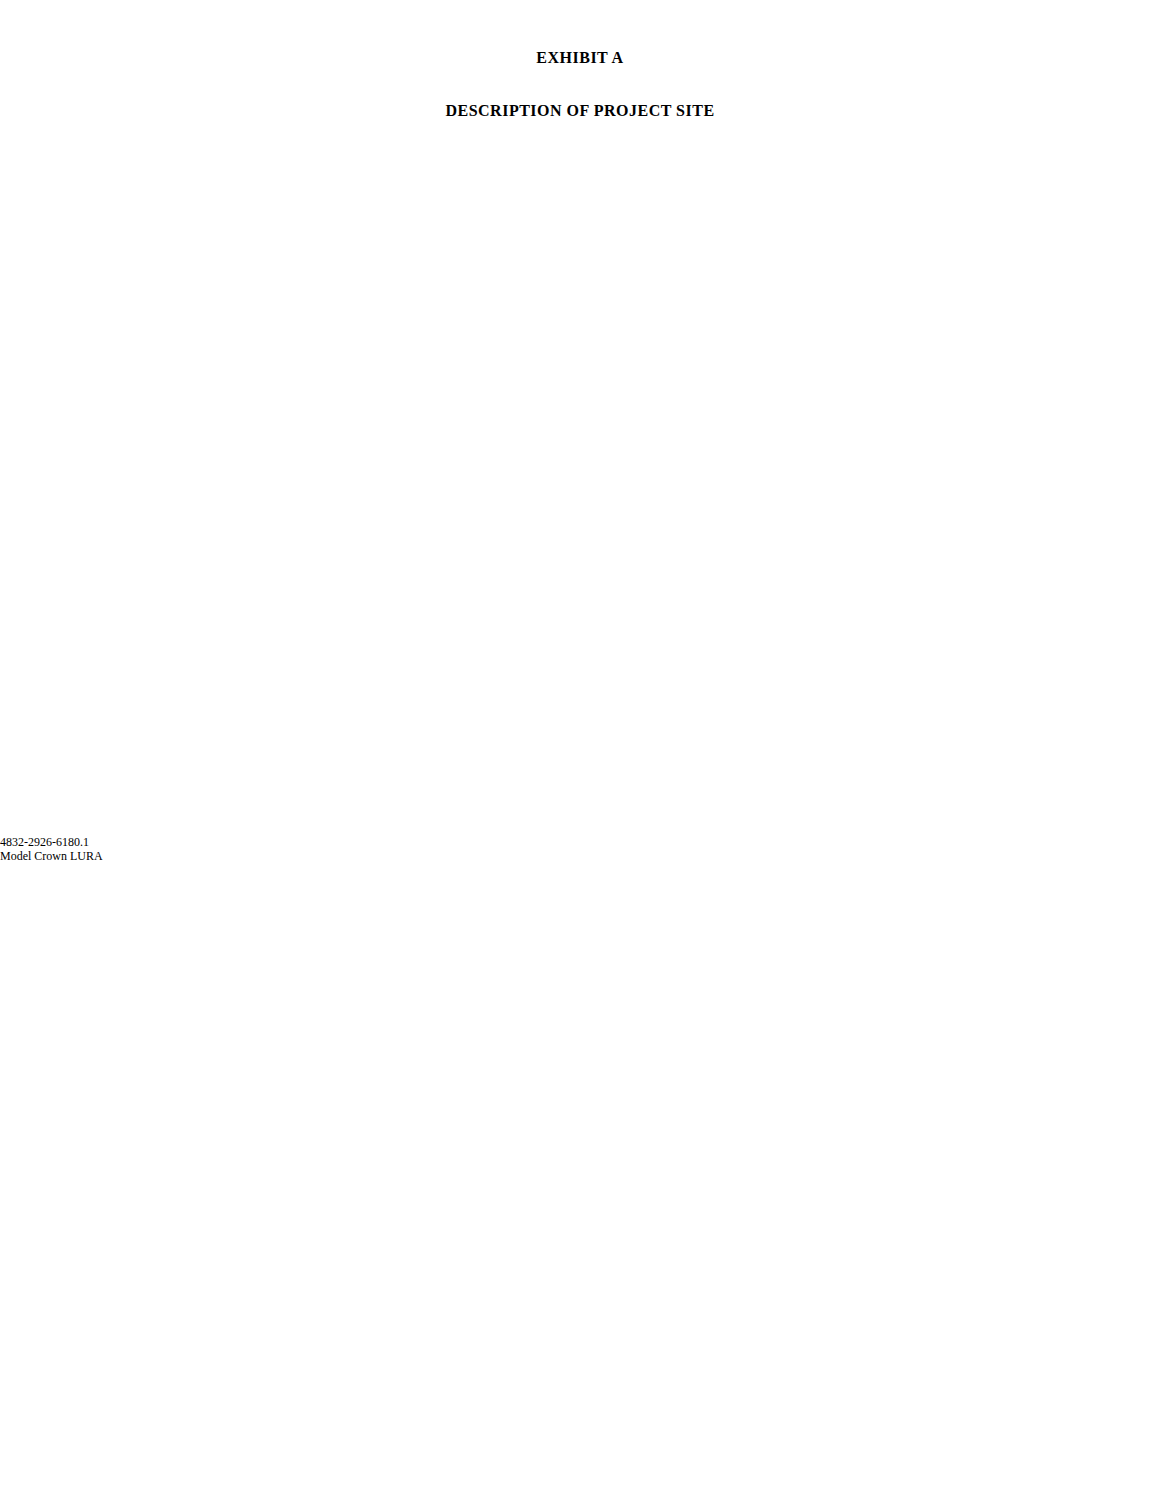EXHIBIT A
DESCRIPTION OF PROJECT SITE
4832-2926-6180.1
Model Crown LURA